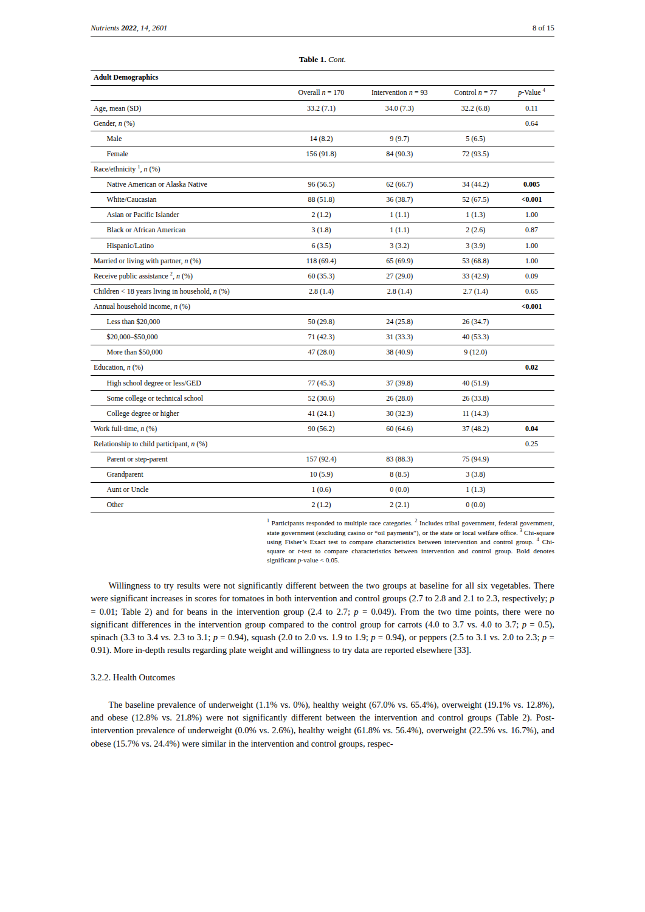Nutrients 2022, 14, 2601 8 of 15
Table 1. Cont.
| Adult Demographics |
| --- |
| | Overall n = 170 | Intervention n = 93 | Control n = 77 | p -Value 4 |
| Age, mean (SD) | 33.2 (7.1) | 34.0 (7.3) | 32.2 (6.8) | 0.11 |
| Gender, n (%) | | | | 0.64 |
| Male | 14 (8.2) | 9 (9.7) | 5 (6.5) | |
| Female | 156 (91.8) | 84 (90.3) | 72 (93.5) | |
| Race/ethnicity 1 , n (%) | | | | |
| Native American or Alaska Native | 96 (56.5) | 62 (66.7) | 34 (44.2) | 0.005 |
| White/Caucasian | 88 (51.8) | 36 (38.7) | 52 (67.5) | <0.001 |
| Asian or Pacific Islander | 2 (1.2) | 1 (1.1) | 1 (1.3) | 1.00 |
| Black or African American | 3 (1.8) | 1 (1.1) | 2 (2.6) | 0.87 |
| Hispanic/Latino | 6 (3.5) | 3 (3.2) | 3 (3.9) | 1.00 |
| Married or living with partner, n (%) | 118 (69.4) | 65 (69.9) | 53 (68.8) | 1.00 |
| Receive public assistance 2 , n (%) | 60 (35.3) | 27 (29.0) | 33 (42.9) | 0.09 |
| Children < 18 years living in household, n (%) | 2.8 (1.4) | 2.8 (1.4) | 2.7 (1.4) | 0.65 |
| Annual household income, n (%) | | | | <0.001 |
| Less than $20,000 | 50 (29.8) | 24 (25.8) | 26 (34.7) | |
| $20,000–$50,000 | 71 (42.3) | 31 (33.3) | 40 (53.3) | |
| More than $50,000 | 47 (28.0) | 38 (40.9) | 9 (12.0) | |
| Education, n (%) | | | | 0.02 |
| High school degree or less/GED | 77 (45.3) | 37 (39.8) | 40 (51.9) | |
| Some college or technical school | 52 (30.6) | 26 (28.0) | 26 (33.8) | |
| College degree or higher | 41 (24.1) | 30 (32.3) | 11 (14.3) | |
| Work full-time, n (%) | 90 (56.2) | 60 (64.6) | 37 (48.2) | 0.04 |
| Relationship to child participant, n (%) | | | | 0.25 |
| Parent or step-parent | 157 (92.4) | 83 (88.3) | 75 (94.9) | |
| Grandparent | 10 (5.9) | 8 (8.5) | 3 (3.8) | |
| Aunt or Uncle | 1 (0.6) | 0 (0.0) | 1 (1.3) | |
| Other | 2 (1.2) | 2 (2.1) | 0 (0.0) | |
1 Participants responded to multiple race categories. 2 Includes tribal government, federal government, state government (excluding casino or “oil payments”), or the state or local welfare office. 3 Chi-square using Fisher’s Exact test to compare characteristics between intervention and control group. 4 Chi-square or t-test to compare characteristics between intervention and control group. Bold denotes significant p-value < 0.05.
Willingness to try results were not significantly different between the two groups at baseline for all six vegetables. There were significant increases in scores for tomatoes in both intervention and control groups (2.7 to 2.8 and 2.1 to 2.3, respectively; p = 0.01; Table 2) and for beans in the intervention group (2.4 to 2.7; p = 0.049). From the two time points, there were no significant differences in the intervention group compared to the control group for carrots (4.0 to 3.7 vs. 4.0 to 3.7; p = 0.5), spinach (3.3 to 3.4 vs. 2.3 to 3.1; p = 0.94), squash (2.0 to 2.0 vs. 1.9 to 1.9; p = 0.94), or peppers (2.5 to 3.1 vs. 2.0 to 2.3; p = 0.91). More in-depth results regarding plate weight and willingness to try data are reported elsewhere [33].
3.2.2. Health Outcomes
The baseline prevalence of underweight (1.1% vs. 0%), healthy weight (67.0% vs. 65.4%), overweight (19.1% vs. 12.8%), and obese (12.8% vs. 21.8%) were not significantly different between the intervention and control groups (Table 2). Post-intervention prevalence of underweight (0.0% vs. 2.6%), healthy weight (61.8% vs. 56.4%), overweight (22.5% vs. 16.7%), and obese (15.7% vs. 24.4%) were similar in the intervention and control groups, respec-